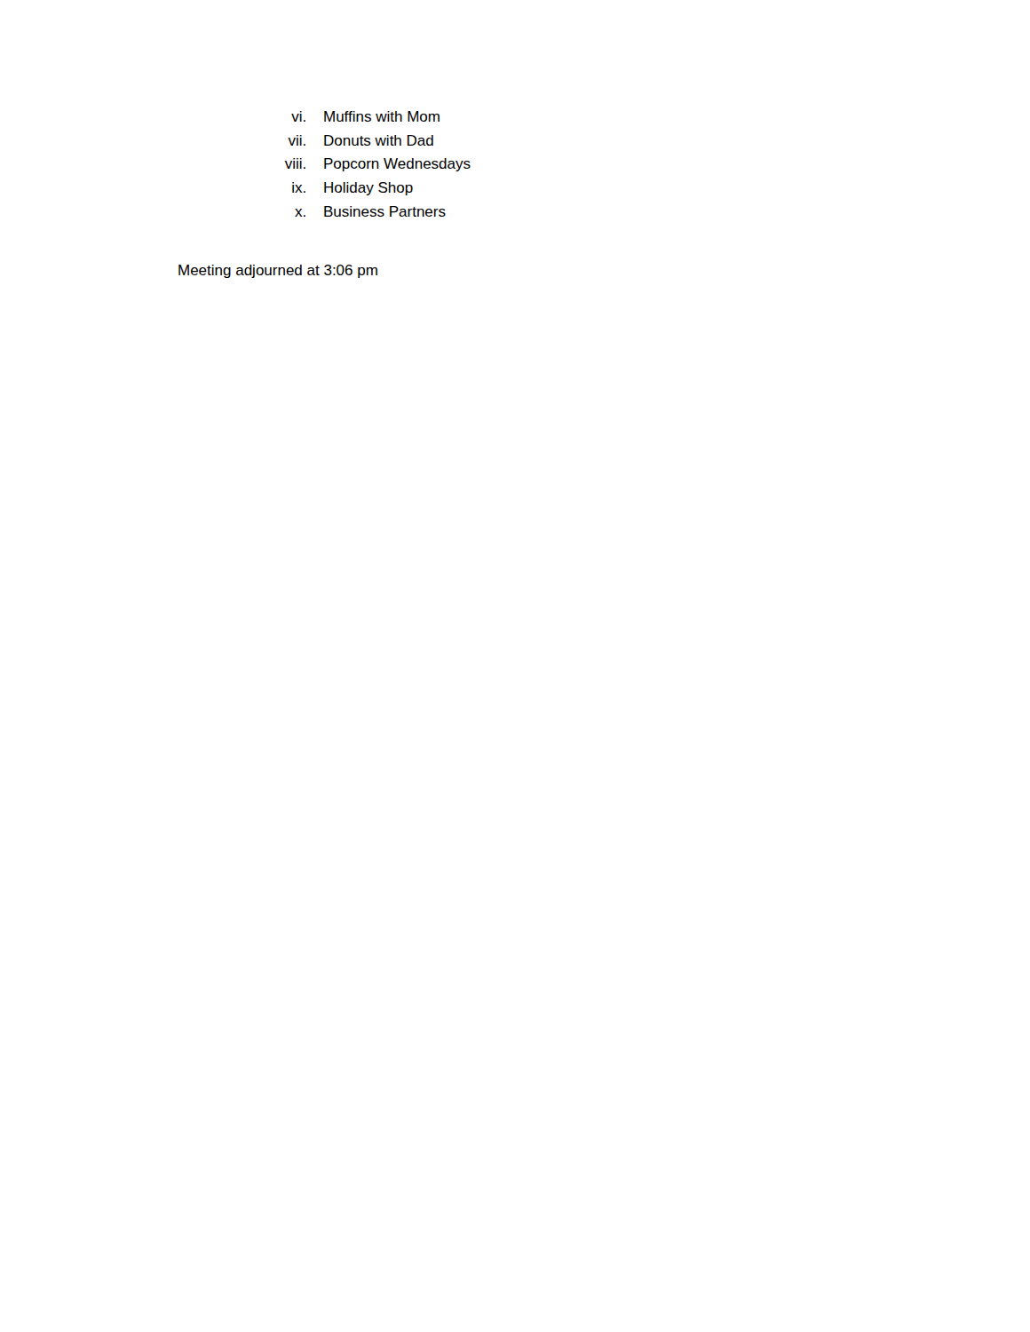Muffins with Mom
Donuts with Dad
Popcorn Wednesdays
Holiday Shop
Business Partners
Meeting adjourned at 3:06 pm